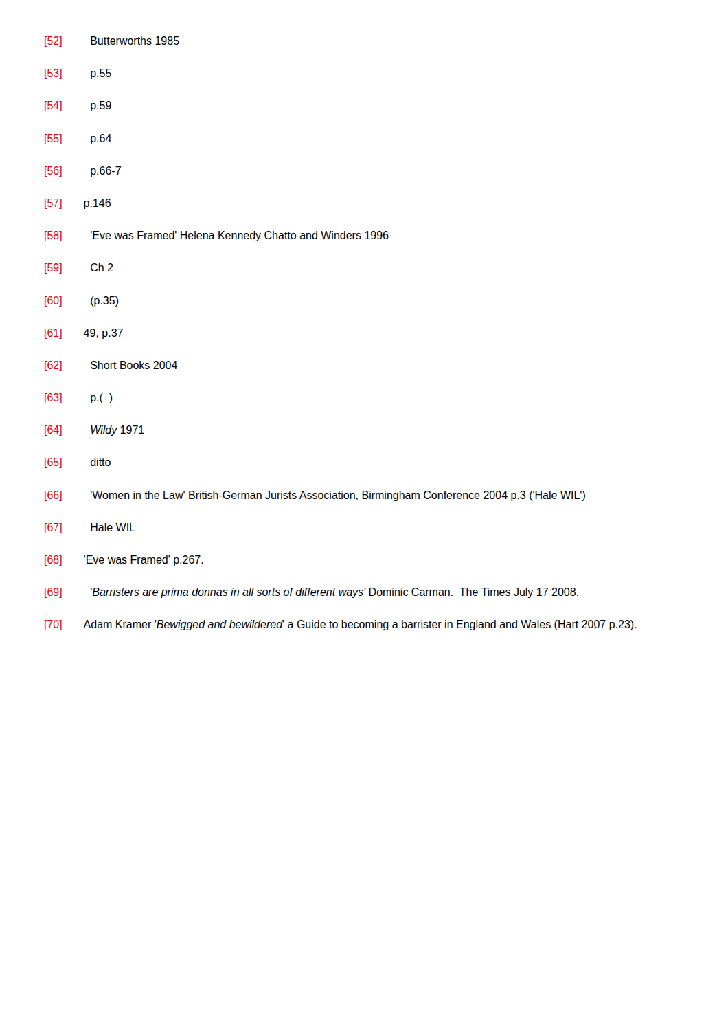[52] Butterworths 1985
[53] p.55
[54] p.59
[55] p.64
[56] p.66-7
[57] p.146
[58]'Eve was Framed' Helena Kennedy Chatto and Winders 1996
[59] Ch 2
[60](p.35)
[61] 49, p.37
[62] Short Books 2004
[63] p.( )
[64] Wildy 1971
[65] ditto
[66]'Women in the Law' British-German Jurists Association, Birmingham Conference 2004 p.3 ('Hale WIL')
[67] Hale WIL
[68]'Eve was Framed' p.267.
[69]'Barristers are prima donnas in all sorts of different ways' Dominic Carman. The Times July 17 2008.
[70] Adam Kramer 'Bewigged and bewildered' a Guide to becoming a barrister in England and Wales (Hart 2007 p.23).